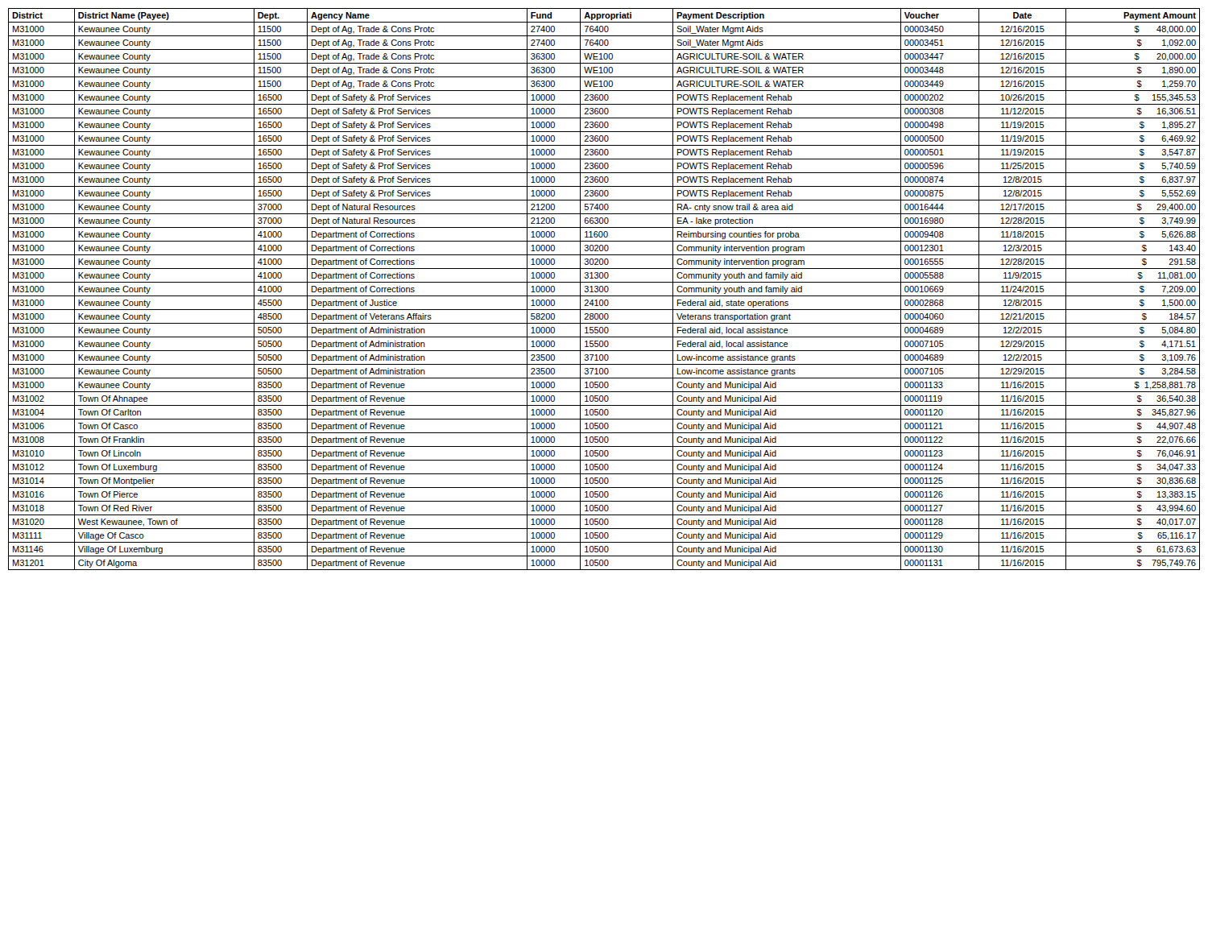| District | District Name (Payee) | Dept. | Agency Name | Fund | Appropriati | Payment Description | Voucher | Date | Payment Amount |
| --- | --- | --- | --- | --- | --- | --- | --- | --- | --- |
| M31000 | Kewaunee County | 11500 | Dept of Ag, Trade & Cons Protc | 27400 | 76400 | Soil_Water Mgmt Aids | 00003450 | 12/16/2015 | $ 48,000.00 |
| M31000 | Kewaunee County | 11500 | Dept of Ag, Trade & Cons Protc | 27400 | 76400 | Soil_Water Mgmt Aids | 00003451 | 12/16/2015 | $ 1,092.00 |
| M31000 | Kewaunee County | 11500 | Dept of Ag, Trade & Cons Protc | 36300 | WE100 | AGRICULTURE-SOIL & WATER | 00003447 | 12/16/2015 | $ 20,000.00 |
| M31000 | Kewaunee County | 11500 | Dept of Ag, Trade & Cons Protc | 36300 | WE100 | AGRICULTURE-SOIL & WATER | 00003448 | 12/16/2015 | $ 1,890.00 |
| M31000 | Kewaunee County | 11500 | Dept of Ag, Trade & Cons Protc | 36300 | WE100 | AGRICULTURE-SOIL & WATER | 00003449 | 12/16/2015 | $ 1,259.70 |
| M31000 | Kewaunee County | 16500 | Dept of Safety & Prof Services | 10000 | 23600 | POWTS Replacement Rehab | 00000202 | 10/26/2015 | $ 155,345.53 |
| M31000 | Kewaunee County | 16500 | Dept of Safety & Prof Services | 10000 | 23600 | POWTS Replacement Rehab | 00000308 | 11/12/2015 | $ 16,306.51 |
| M31000 | Kewaunee County | 16500 | Dept of Safety & Prof Services | 10000 | 23600 | POWTS Replacement Rehab | 00000498 | 11/19/2015 | $ 1,895.27 |
| M31000 | Kewaunee County | 16500 | Dept of Safety & Prof Services | 10000 | 23600 | POWTS Replacement Rehab | 00000500 | 11/19/2015 | $ 6,469.92 |
| M31000 | Kewaunee County | 16500 | Dept of Safety & Prof Services | 10000 | 23600 | POWTS Replacement Rehab | 00000501 | 11/19/2015 | $ 3,547.87 |
| M31000 | Kewaunee County | 16500 | Dept of Safety & Prof Services | 10000 | 23600 | POWTS Replacement Rehab | 00000596 | 11/25/2015 | $ 5,740.59 |
| M31000 | Kewaunee County | 16500 | Dept of Safety & Prof Services | 10000 | 23600 | POWTS Replacement Rehab | 00000874 | 12/8/2015 | $ 6,837.97 |
| M31000 | Kewaunee County | 16500 | Dept of Safety & Prof Services | 10000 | 23600 | POWTS Replacement Rehab | 00000875 | 12/8/2015 | $ 5,552.69 |
| M31000 | Kewaunee County | 37000 | Dept of Natural Resources | 21200 | 57400 | RA- cnty snow trail & area aid | 00016444 | 12/17/2015 | $ 29,400.00 |
| M31000 | Kewaunee County | 37000 | Dept of Natural Resources | 21200 | 66300 | EA - lake protection | 00016980 | 12/28/2015 | $ 3,749.99 |
| M31000 | Kewaunee County | 41000 | Department of Corrections | 10000 | 11600 | Reimbursing counties for proba | 00009408 | 11/18/2015 | $ 5,626.88 |
| M31000 | Kewaunee County | 41000 | Department of Corrections | 10000 | 30200 | Community intervention program | 00012301 | 12/3/2015 | $ 143.40 |
| M31000 | Kewaunee County | 41000 | Department of Corrections | 10000 | 30200 | Community intervention program | 00016555 | 12/28/2015 | $ 291.58 |
| M31000 | Kewaunee County | 41000 | Department of Corrections | 10000 | 31300 | Community youth and family aid | 00005588 | 11/9/2015 | $ 11,081.00 |
| M31000 | Kewaunee County | 41000 | Department of Corrections | 10000 | 31300 | Community youth and family aid | 00010669 | 11/24/2015 | $ 7,209.00 |
| M31000 | Kewaunee County | 45500 | Department of Justice | 10000 | 24100 | Federal aid, state operations | 00002868 | 12/8/2015 | $ 1,500.00 |
| M31000 | Kewaunee County | 48500 | Department of Veterans Affairs | 58200 | 28000 | Veterans transportation grant | 00004060 | 12/21/2015 | $ 184.57 |
| M31000 | Kewaunee County | 50500 | Department of Administration | 10000 | 15500 | Federal aid, local assistance | 00004689 | 12/2/2015 | $ 5,084.80 |
| M31000 | Kewaunee County | 50500 | Department of Administration | 10000 | 15500 | Federal aid, local assistance | 00007105 | 12/29/2015 | $ 4,171.51 |
| M31000 | Kewaunee County | 50500 | Department of Administration | 23500 | 37100 | Low-income assistance grants | 00004689 | 12/2/2015 | $ 3,109.76 |
| M31000 | Kewaunee County | 50500 | Department of Administration | 23500 | 37100 | Low-income assistance grants | 00007105 | 12/29/2015 | $ 3,284.58 |
| M31000 | Kewaunee County | 83500 | Department of Revenue | 10000 | 10500 | County and Municipal Aid | 00001133 | 11/16/2015 | $ 1,258,881.78 |
| M31002 | Town Of Ahnapee | 83500 | Department of Revenue | 10000 | 10500 | County and Municipal Aid | 00001119 | 11/16/2015 | $ 36,540.38 |
| M31004 | Town Of Carlton | 83500 | Department of Revenue | 10000 | 10500 | County and Municipal Aid | 00001120 | 11/16/2015 | $ 345,827.96 |
| M31006 | Town Of Casco | 83500 | Department of Revenue | 10000 | 10500 | County and Municipal Aid | 00001121 | 11/16/2015 | $ 44,907.48 |
| M31008 | Town Of Franklin | 83500 | Department of Revenue | 10000 | 10500 | County and Municipal Aid | 00001122 | 11/16/2015 | $ 22,076.66 |
| M31010 | Town Of Lincoln | 83500 | Department of Revenue | 10000 | 10500 | County and Municipal Aid | 00001123 | 11/16/2015 | $ 76,046.91 |
| M31012 | Town Of Luxemburg | 83500 | Department of Revenue | 10000 | 10500 | County and Municipal Aid | 00001124 | 11/16/2015 | $ 34,047.33 |
| M31014 | Town Of Montpelier | 83500 | Department of Revenue | 10000 | 10500 | County and Municipal Aid | 00001125 | 11/16/2015 | $ 30,836.68 |
| M31016 | Town Of Pierce | 83500 | Department of Revenue | 10000 | 10500 | County and Municipal Aid | 00001126 | 11/16/2015 | $ 13,383.15 |
| M31018 | Town Of Red River | 83500 | Department of Revenue | 10000 | 10500 | County and Municipal Aid | 00001127 | 11/16/2015 | $ 43,994.60 |
| M31020 | West Kewaunee, Town of | 83500 | Department of Revenue | 10000 | 10500 | County and Municipal Aid | 00001128 | 11/16/2015 | $ 40,017.07 |
| M31111 | Village Of Casco | 83500 | Department of Revenue | 10000 | 10500 | County and Municipal Aid | 00001129 | 11/16/2015 | $ 65,116.17 |
| M31146 | Village Of Luxemburg | 83500 | Department of Revenue | 10000 | 10500 | County and Municipal Aid | 00001130 | 11/16/2015 | $ 61,673.63 |
| M31201 | City Of Algoma | 83500 | Department of Revenue | 10000 | 10500 | County and Municipal Aid | 00001131 | 11/16/2015 | $ 795,749.76 |